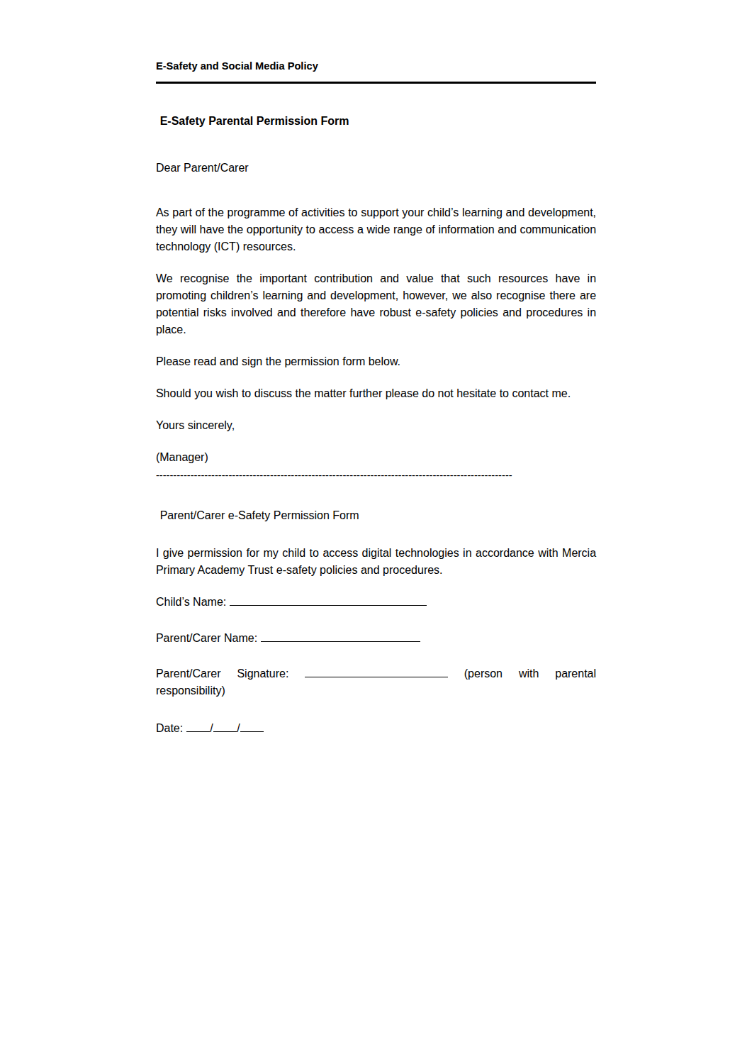E-Safety and Social Media Policy
E-Safety Parental Permission Form
Dear Parent/Carer
As part of the programme of activities to support your child’s learning and development, they will have the opportunity to access a wide range of information and communication technology (ICT) resources.
We recognise the important contribution and value that such resources have in promoting children’s learning and development, however, we also recognise there are potential risks involved and therefore have robust e-safety policies and procedures in place.
Please read and sign the permission form below.
Should you wish to discuss the matter further please do not hesitate to contact me.
Yours sincerely,
(Manager)
-------------------------------------------------------------------------------------------------------
Parent/Carer e-Safety Permission Form
I give permission for my child to access digital technologies in accordance with Mercia Primary Academy Trust e-safety policies and procedures.
Child’s Name:
Parent/Carer Name:
Parent/Carer Signature: (person with parental responsibility)
Date: / /